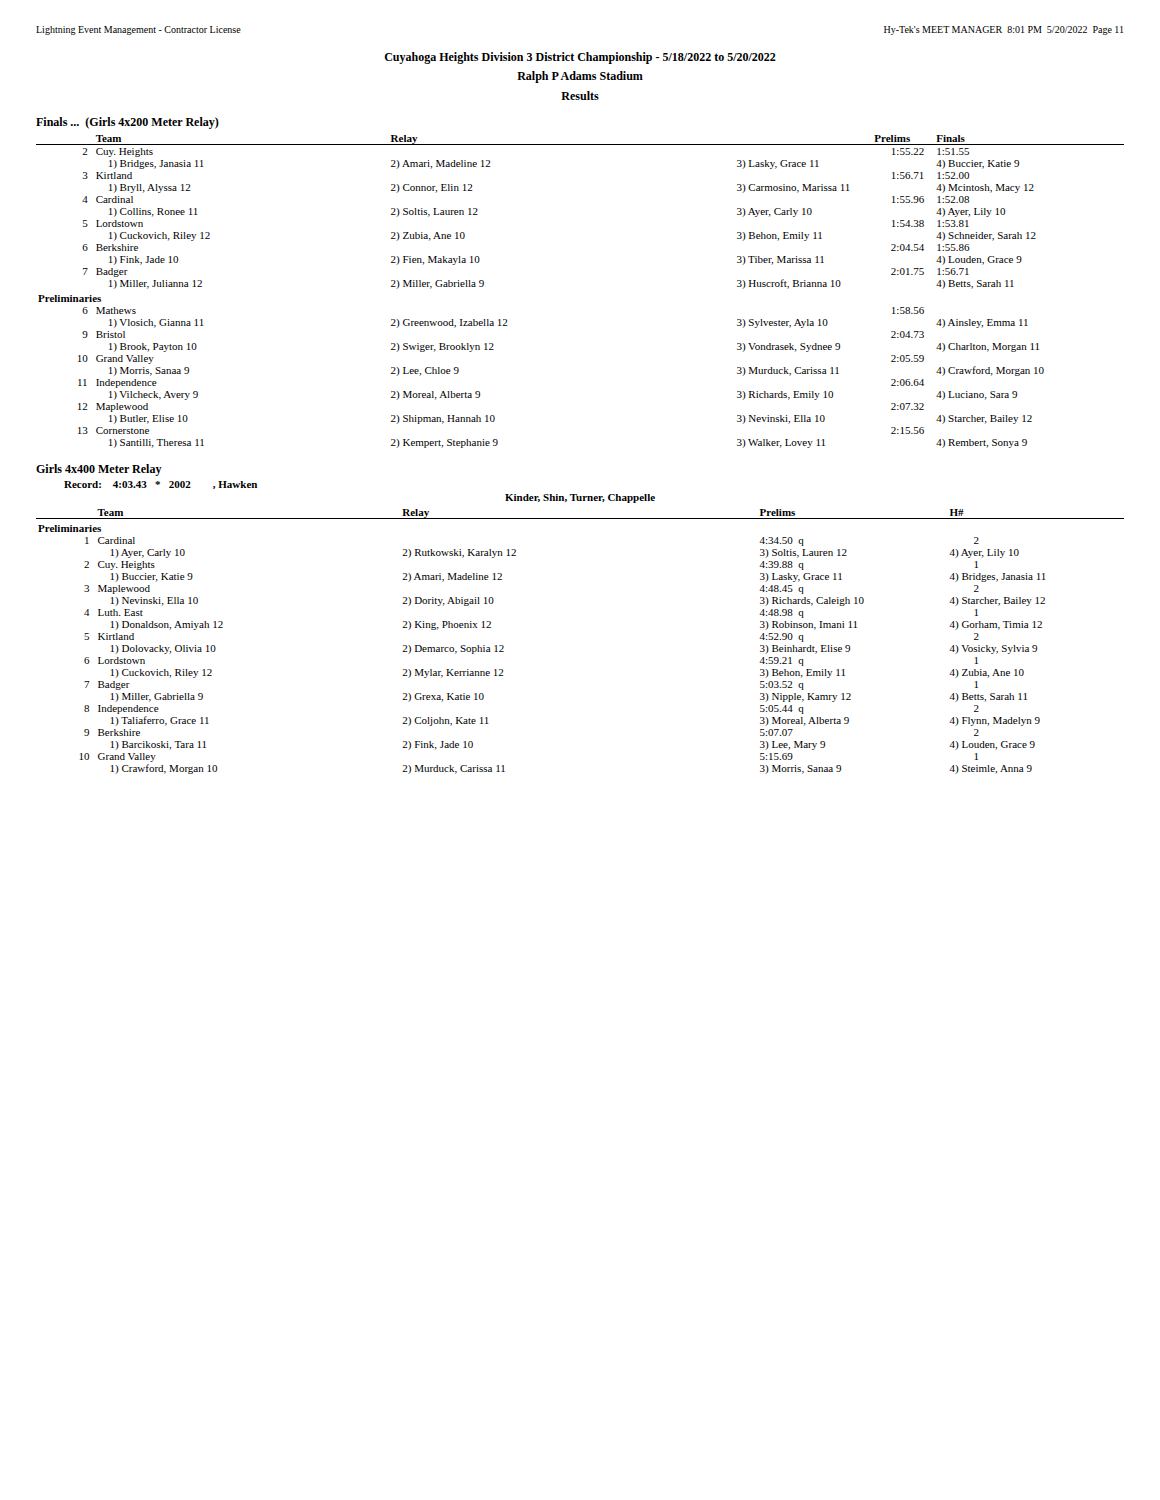Lightning Event Management - Contractor License
Hy-Tek's MEET MANAGER 8:01 PM 5/20/2022 Page 11
Cuyahoga Heights Division 3 District Championship - 5/18/2022 to 5/20/2022
Ralph P Adams Stadium
Results
Finals ... (Girls 4x200 Meter Relay)
| | Team | Relay | Prelims | Finals |
| --- | --- | --- | --- | --- |
| 2 | Cuy. Heights | | 1:55.22 | 1:51.55 |
| | 1) Bridges, Janasia 11 | 2) Amari, Madeline 12 | 3) Lasky, Grace 11 | 4) Buccier, Katie 9 |
| 3 | Kirtland | | 1:56.71 | 1:52.00 |
| | 1) Bryll, Alyssa 12 | 2) Connor, Elin 12 | 3) Carmosino, Marissa 11 | 4) Mcintosh, Macy 12 |
| 4 | Cardinal | | 1:55.96 | 1:52.08 |
| | 1) Collins, Ronee 11 | 2) Soltis, Lauren 12 | 3) Ayer, Carly 10 | 4) Ayer, Lily 10 |
| 5 | Lordstown | | 1:54.38 | 1:53.81 |
| | 1) Cuckovich, Riley 12 | 2) Zubia, Ane 10 | 3) Behon, Emily 11 | 4) Schneider, Sarah 12 |
| 6 | Berkshire | | 2:04.54 | 1:55.86 |
| | 1) Fink, Jade 10 | 2) Fien, Makayla 10 | 3) Tiber, Marissa 11 | 4) Louden, Grace 9 |
| 7 | Badger | | 2:01.75 | 1:56.71 |
| | 1) Miller, Julianna 12 | 2) Miller, Gabriella 9 | 3) Huscroft, Brianna 10 | 4) Betts, Sarah 11 |
| Preliminaries |
| 6 | Mathews | | 1:58.56 | |
| | 1) Vlosich, Gianna 11 | 2) Greenwood, Izabella 12 | 3) Sylvester, Ayla 10 | 4) Ainsley, Emma 11 |
| 9 | Bristol | | 2:04.73 | |
| | 1) Brook, Payton 10 | 2) Swiger, Brooklyn 12 | 3) Vondrasek, Sydnee 9 | 4) Charlton, Morgan 11 |
| 10 | Grand Valley | | 2:05.59 | |
| | 1) Morris, Sanaa 9 | 2) Lee, Chloe 9 | 3) Murduck, Carissa 11 | 4) Crawford, Morgan 10 |
| 11 | Independence | | 2:06.64 | |
| | 1) Vilcheck, Avery 9 | 2) Moreal, Alberta 9 | 3) Richards, Emily 10 | 4) Luciano, Sara 9 |
| 12 | Maplewood | | 2:07.32 | |
| | 1) Butler, Elise 10 | 2) Shipman, Hannah 10 | 3) Nevinski, Ella 10 | 4) Starcher, Bailey 12 |
| 13 | Cornerstone | | 2:15.56 | |
| | 1) Santilli, Theresa 11 | 2) Kempert, Stephanie 9 | 3) Walker, Lovey 11 | 4) Rembert, Sonya 9 |
Girls 4x400 Meter Relay
Record: 4:03.43 * 2002 , Hawken
Kinder, Shin, Turner, Chappelle
| | Team | Relay | Prelims | H# |
| --- | --- | --- | --- | --- |
| Preliminaries |
| 1 | Cardinal | | 4:34.50 q | 2 |
| | 1) Ayer, Carly 10 | 2) Rutkowski, Karalyn 12 | 3) Soltis, Lauren 12 | 4) Ayer, Lily 10 |
| 2 | Cuy. Heights | | 4:39.88 q | 1 |
| | 1) Buccier, Katie 9 | 2) Amari, Madeline 12 | 3) Lasky, Grace 11 | 4) Bridges, Janasia 11 |
| 3 | Maplewood | | 4:48.45 q | 2 |
| | 1) Nevinski, Ella 10 | 2) Dority, Abigail 10 | 3) Richards, Caleigh 10 | 4) Starcher, Bailey 12 |
| 4 | Luth. East | | 4:48.98 q | 1 |
| | 1) Donaldson, Amiyah 12 | 2) King, Phoenix 12 | 3) Robinson, Imani 11 | 4) Gorham, Timia 12 |
| 5 | Kirtland | | 4:52.90 q | 2 |
| | 1) Dolovacky, Olivia 10 | 2) Demarco, Sophia 12 | 3) Beinhardt, Elise 9 | 4) Vosicky, Sylvia 9 |
| 6 | Lordstown | | 4:59.21 q | 1 |
| | 1) Cuckovich, Riley 12 | 2) Mylar, Kerrianne 12 | 3) Behon, Emily 11 | 4) Zubia, Ane 10 |
| 7 | Badger | | 5:03.52 q | 1 |
| | 1) Miller, Gabriella 9 | 2) Grexa, Katie 10 | 3) Nipple, Kamry 12 | 4) Betts, Sarah 11 |
| 8 | Independence | | 5:05.44 q | 2 |
| | 1) Taliaferro, Grace 11 | 2) Coljohn, Kate 11 | 3) Moreal, Alberta 9 | 4) Flynn, Madelyn 9 |
| 9 | Berkshire | | 5:07.07 | 2 |
| | 1) Barcikoski, Tara 11 | 2) Fink, Jade 10 | 3) Lee, Mary 9 | 4) Louden, Grace 9 |
| 10 | Grand Valley | | 5:15.69 | 1 |
| | 1) Crawford, Morgan 10 | 2) Murduck, Carissa 11 | 3) Morris, Sanaa 9 | 4) Steimle, Anna 9 |